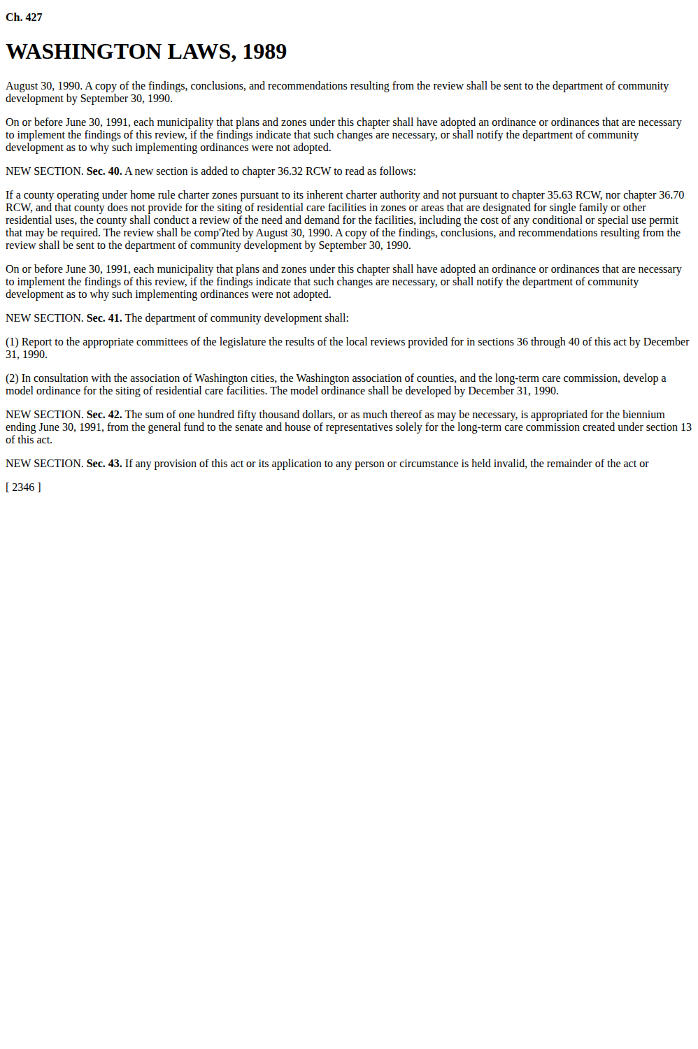Ch. 427
WASHINGTON LAWS, 1989
August 30, 1990. A copy of the findings, conclusions, and recommendations resulting from the review shall be sent to the department of community development by September 30, 1990.
On or before June 30, 1991, each municipality that plans and zones under this chapter shall have adopted an ordinance or ordinances that are necessary to implement the findings of this review, if the findings indicate that such changes are necessary, or shall notify the department of community development as to why such implementing ordinances were not adopted.
NEW SECTION. Sec. 40. A new section is added to chapter 36.32 RCW to read as follows:
If a county operating under home rule charter zones pursuant to its inherent charter authority and not pursuant to chapter 35.63 RCW, nor chapter 36.70 RCW, and that county does not provide for the siting of residential care facilities in zones or areas that are designated for single family or other residential uses, the county shall conduct a review of the need and demand for the facilities, including the cost of any conditional or special use permit that may be required. The review shall be comp'ʔted by August 30, 1990. A copy of the findings, conclusions, and recommendations resulting from the review shall be sent to the department of community development by September 30, 1990.
On or before June 30, 1991, each municipality that plans and zones under this chapter shall have adopted an ordinance or ordinances that are necessary to implement the findings of this review, if the findings indicate that such changes are necessary, or shall notify the department of community development as to why such implementing ordinances were not adopted.
NEW SECTION. Sec. 41. The department of community development shall:
(1) Report to the appropriate committees of the legislature the results of the local reviews provided for in sections 36 through 40 of this act by December 31, 1990.
(2) In consultation with the association of Washington cities, the Washington association of counties, and the long-term care commission, develop a model ordinance for the siting of residential care facilities. The model ordinance shall be developed by December 31, 1990.
NEW SECTION. Sec. 42. The sum of one hundred fifty thousand dollars, or as much thereof as may be necessary, is appropriated for the biennium ending June 30, 1991, from the general fund to the senate and house of representatives solely for the long-term care commission created under section 13 of this act.
NEW SECTION. Sec. 43. If any provision of this act or its application to any person or circumstance is held invalid, the remainder of the act or
[ 2346 ]